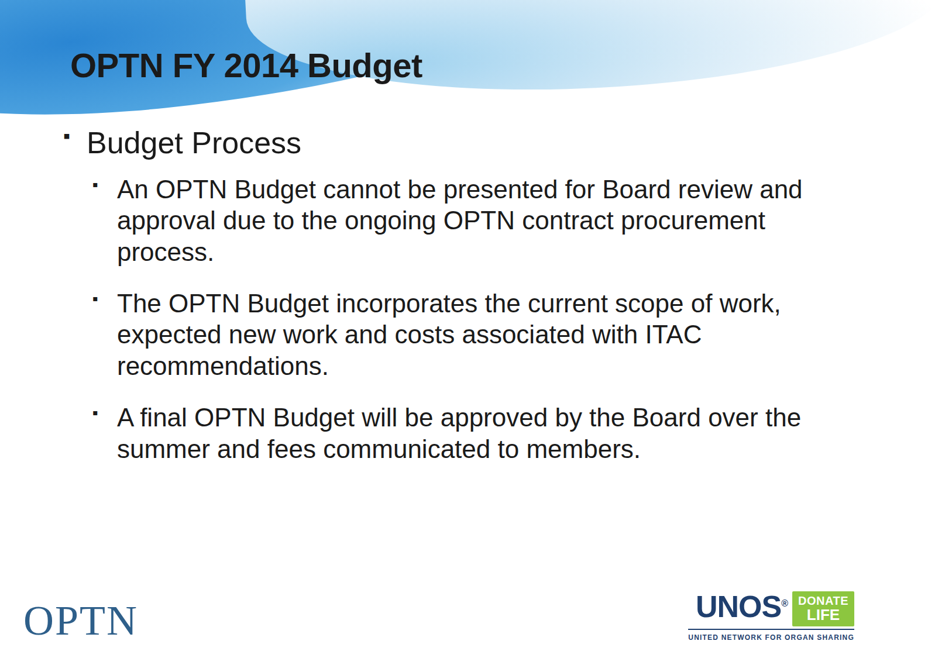OPTN FY 2014 Budget
Budget Process
An OPTN Budget cannot be presented for Board review and approval due to the ongoing OPTN contract procurement process.
The OPTN Budget incorporates the current scope of work, expected new work and costs associated with ITAC recommendations.
A final OPTN Budget will be approved by the Board over the summer and fees communicated to members.
OPTN
UNOS®
DONATE LIFE
UNITED NETWORK FOR ORGAN SHARING